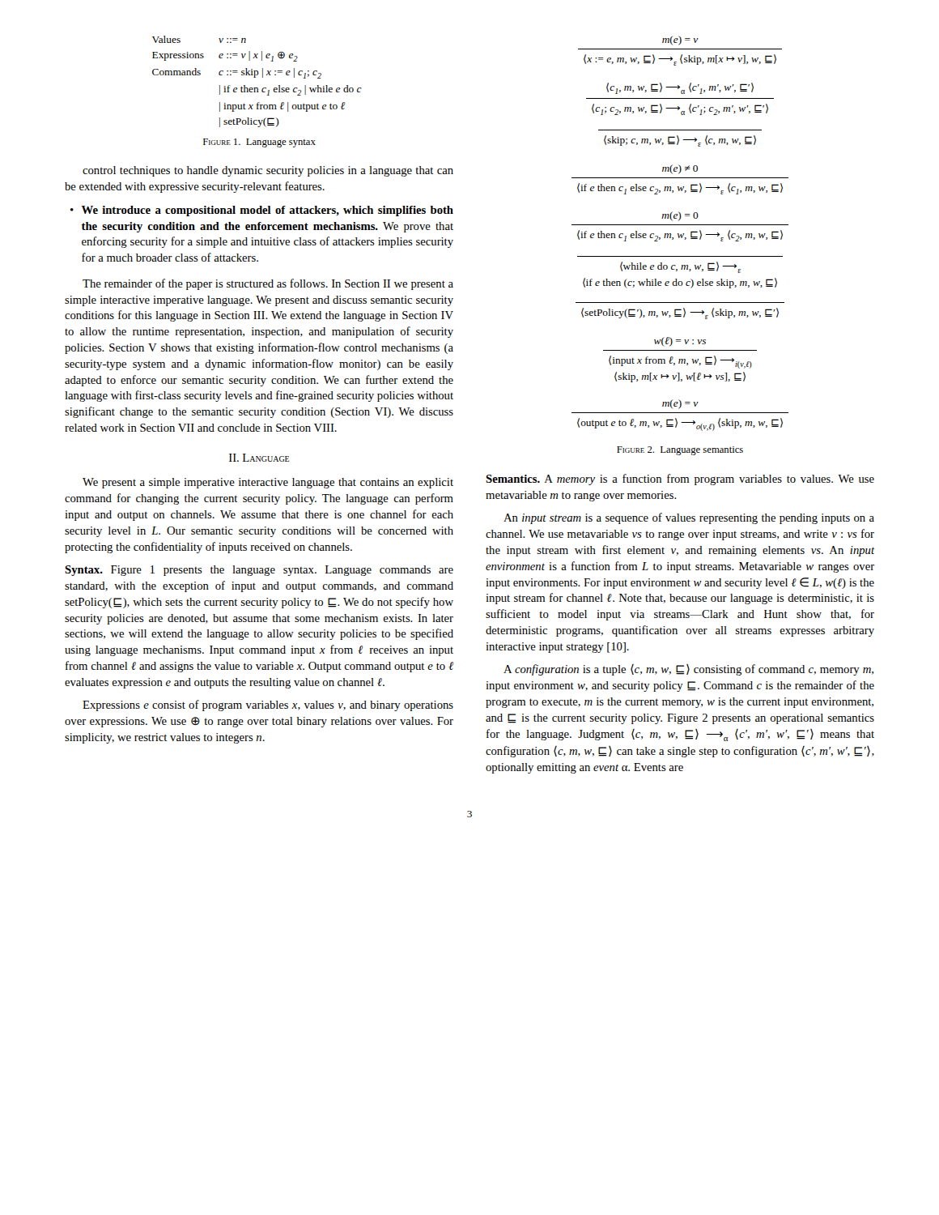| Values | v ::= n |
| Expressions | e ::= v / x / e 1 ⊕ e 2 |
| Commands | c ::= skip / x := e / c 1 ; c 2 |
| | / if e then c 1 else c 2 / while e do c |
| | / input x from ℓ / output e to ℓ |
| | / setPolicy (⊑) |
Figure 1. Language syntax
control techniques to handle dynamic security policies in a language that can be extended with expressive security-relevant features.
We introduce a compositional model of attackers, which simplifies both the security condition and the enforcement mechanisms. We prove that enforcing security for a simple and intuitive class of attackers implies security for a much broader class of attackers.
The remainder of the paper is structured as follows. In Section II we present a simple interactive imperative language. We present and discuss semantic security conditions for this language in Section III. We extend the language in Section IV to allow the runtime representation, inspection, and manipulation of security policies. Section V shows that existing information-flow control mechanisms (a security-type system and a dynamic information-flow monitor) can be easily adapted to enforce our semantic security condition. We can further extend the language with first-class security levels and fine-grained security policies without significant change to the semantic security condition (Section VI). We discuss related work in Section VII and conclude in Section VIII.
II. Language
We present a simple imperative interactive language that contains an explicit command for changing the current security policy. The language can perform input and output on channels. We assume that there is one channel for each security level in L. Our semantic security conditions will be concerned with protecting the confidentiality of inputs received on channels.
Syntax. Figure 1 presents the language syntax. Language commands are standard, with the exception of input and output commands, and command setPolicy(⊑), which sets the current security policy to ⊑. We do not specify how security policies are denoted, but assume that some mechanism exists. In later sections, we will extend the language to allow security policies to be specified using language mechanisms. Input command input x from ℓ receives an input from channel ℓ and assigns the value to variable x. Output command output e to ℓ evaluates expression e and outputs the resulting value on channel ℓ.
Expressions e consist of program variables x, values v, and binary operations over expressions. We use ⊕ to range over total binary relations over values. For simplicity, we restrict values to integers n.
m(e) = v ⟨x := e, m, w, ⊑⟩ ⟶ε ⟨skip, m[x ↦ v], w, ⊑⟩
⟨c1, m, w, ⊑⟩ ⟶α ⟨c′1, m′, w′, ⊑′⟩ ⟨c1; c2, m, w, ⊑⟩ ⟶α ⟨c′1; c2, m′, w′, ⊑′⟩
⟨skip; c, m, w, ⊑⟩ ⟶ε ⟨c, m, w, ⊑⟩
m(e) ≠ 0 ⟨if e then c1 else c2, m, w, ⊑⟩ ⟶ε ⟨c1, m, w, ⊑⟩
m(e) = 0 ⟨if e then c1 else c2, m, w, ⊑⟩ ⟶ε ⟨c2, m, w, ⊑⟩
⟨while e do c, m, w, ⊑⟩ ⟶ε
⟨if e then (c; while e do c) else skip, m, w, ⊑⟩
⟨setPolicy(⊑′), m, w, ⊑⟩ ⟶ε ⟨skip, m, w, ⊑′⟩
w(ℓ) = v : vs ⟨input x from ℓ, m, w, ⊑⟩ ⟶i(v,ℓ)
⟨skip, m[x ↦ v], w[ℓ ↦ vs], ⊑⟩
m(e) = v ⟨output e to ℓ, m, w, ⊑⟩ ⟶o(v,ℓ) ⟨skip, m, w, ⊑⟩
Figure 2. Language semantics
Semantics. A memory is a function from program variables to values. We use metavariable m to range over memories.
An input stream is a sequence of values representing the pending inputs on a channel. We use metavariable vs to range over input streams, and write v : vs for the input stream with first element v, and remaining elements vs. An input environment is a function from L to input streams. Metavariable w ranges over input environments. For input environment w and security level ℓ ∈ L, w(ℓ) is the input stream for channel ℓ. Note that, because our language is deterministic, it is sufficient to model input via streams—Clark and Hunt show that, for deterministic programs, quantification over all streams expresses arbitrary interactive input strategy [10].
A configuration is a tuple ⟨c, m, w, ⊑⟩ consisting of command c, memory m, input environment w, and security policy ⊑. Command c is the remainder of the program to execute, m is the current memory, w is the current input environment, and ⊑ is the current security policy. Figure 2 presents an operational semantics for the language. Judgment ⟨c, m, w, ⊑⟩ ⟶α ⟨c′, m′, w′, ⊑′⟩ means that configuration ⟨c, m, w, ⊑⟩ can take a single step to configuration ⟨c′, m′, w′, ⊑′⟩, optionally emitting an event α. Events are
3